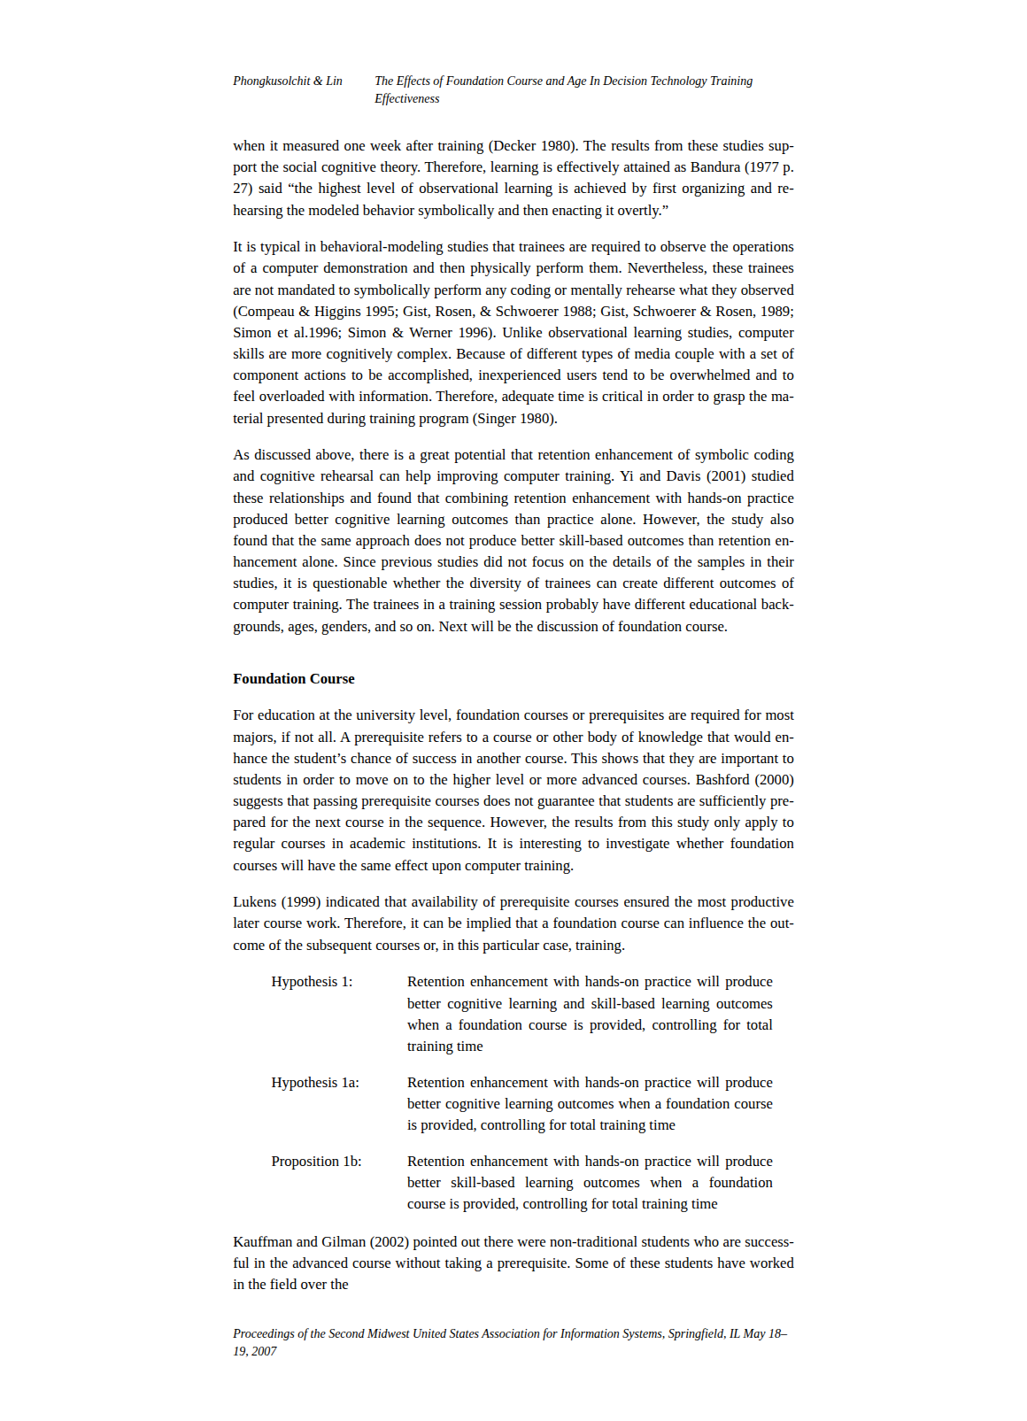Phongkusolchit & Lin
The Effects of Foundation Course and Age In Decision Technology Training Effectiveness
when it measured one week after training (Decker 1980). The results from these studies support the social cognitive theory. Therefore, learning is effectively attained as Bandura (1977 p. 27) said “the highest level of observational learning is achieved by first organizing and rehearsing the modeled behavior symbolically and then enacting it overtly.”
It is typical in behavioral-modeling studies that trainees are required to observe the operations of a computer demonstration and then physically perform them. Nevertheless, these trainees are not mandated to symbolically perform any coding or mentally rehearse what they observed (Compeau & Higgins 1995; Gist, Rosen, & Schwoerer 1988; Gist, Schwoerer & Rosen, 1989; Simon et al.1996; Simon & Werner 1996). Unlike observational learning studies, computer skills are more cognitively complex. Because of different types of media couple with a set of component actions to be accomplished, inexperienced users tend to be overwhelmed and to feel overloaded with information. Therefore, adequate time is critical in order to grasp the material presented during training program (Singer 1980).
As discussed above, there is a great potential that retention enhancement of symbolic coding and cognitive rehearsal can help improving computer training. Yi and Davis (2001) studied these relationships and found that combining retention enhancement with hands-on practice produced better cognitive learning outcomes than practice alone. However, the study also found that the same approach does not produce better skill-based outcomes than retention enhancement alone. Since previous studies did not focus on the details of the samples in their studies, it is questionable whether the diversity of trainees can create different outcomes of computer training. The trainees in a training session probably have different educational backgrounds, ages, genders, and so on. Next will be the discussion of foundation course.
Foundation Course
For education at the university level, foundation courses or prerequisites are required for most majors, if not all. A prerequisite refers to a course or other body of knowledge that would enhance the student’s chance of success in another course. This shows that they are important to students in order to move on to the higher level or more advanced courses. Bashford (2000) suggests that passing prerequisite courses does not guarantee that students are sufficiently prepared for the next course in the sequence. However, the results from this study only apply to regular courses in academic institutions. It is interesting to investigate whether foundation courses will have the same effect upon computer training.
Lukens (1999) indicated that availability of prerequisite courses ensured the most productive later course work. Therefore, it can be implied that a foundation course can influence the outcome of the subsequent courses or, in this particular case, training.
Hypothesis 1:
Retention enhancement with hands-on practice will produce better cognitive learning and skill-based learning outcomes when a foundation course is provided, controlling for total training time
Hypothesis 1a:
Retention enhancement with hands-on practice will produce better cognitive learning outcomes when a foundation course is provided, controlling for total training time
Proposition 1b:
Retention enhancement with hands-on practice will produce better skill-based learning outcomes when a foundation course is provided, controlling for total training time
Kauffman and Gilman (2002) pointed out there were non-traditional students who are successful in the advanced course without taking a prerequisite. Some of these students have worked in the field over the
Proceedings of the Second Midwest United States Association for Information Systems, Springfield, IL May 18–19, 2007